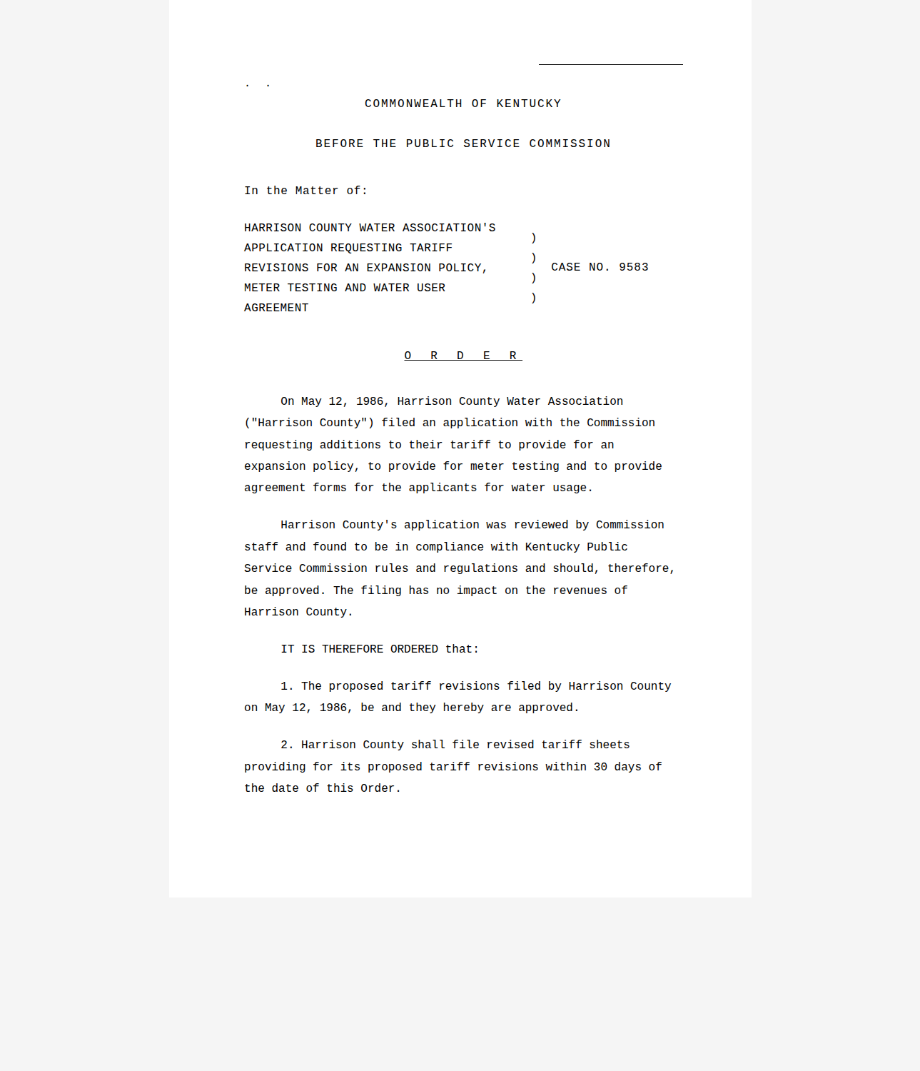. .
COMMONWEALTH OF KENTUCKY
BEFORE THE PUBLIC SERVICE COMMISSION
In the Matter of:
| HARRISON COUNTY WATER ASSOCIATION'S APPLICATION REQUESTING TARIFF REVISIONS FOR AN EXPANSION POLICY, METER TESTING AND WATER USER AGREEMENT | ) ) ) ) | CASE NO. 9583 |
O R D E R
On May 12, 1986, Harrison County Water Association ("Harrison County") filed an application with the Commission requesting additions to their tariff to provide for an expansion policy, to provide for meter testing and to provide agreement forms for the applicants for water usage.
Harrison County's application was reviewed by Commission staff and found to be in compliance with Kentucky Public Service Commission rules and regulations and should, therefore, be approved. The filing has no impact on the revenues of Harrison County.
IT IS THEREFORE ORDERED that:
The proposed tariff revisions filed by Harrison County on May 12, 1986, be and they hereby are approved.
Harrison County shall file revised tariff sheets providing for its proposed tariff revisions within 30 days of the date of this Order.